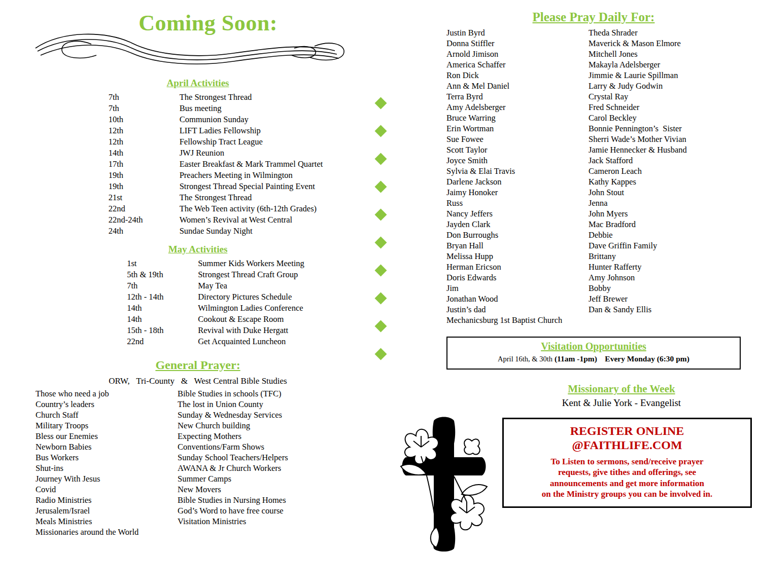Coming Soon:
April Activities
| 7th | The Strongest Thread |
| 7th | Bus meeting |
| 10th | Communion Sunday |
| 12th | LIFT Ladies Fellowship |
| 12th | Fellowship Tract League |
| 14th | JWJ Reunion |
| 17th | Easter Breakfast & Mark Trammel Quartet |
| 19th | Preachers Meeting in Wilmington |
| 19th | Strongest Thread Special Painting Event |
| 21st | The Strongest Thread |
| 22nd | The Web Teen activity (6th-12th Grades) |
| 22nd-24th | Women’s Revival at West Central |
| 24th | Sundae Sunday Night |
May Activities
| 1st | Summer Kids Workers Meeting |
| 5th & 19th | Strongest Thread Craft Group |
| 7th | May Tea |
| 12th - 14th | Directory Pictures Schedule |
| 14th | Wilmington Ladies Conference |
| 14th | Cookout & Escape Room |
| 15th - 18th | Revival with Duke Hergatt |
| 22nd | Get Acquainted Luncheon |
General Prayer:
ORW, Tri-County & West Central Bible Studies
| Those who need a job | Bible Studies in schools (TFC) |
| Country’s leaders | The lost in Union County |
| Church Staff | Sunday & Wednesday Services |
| Military Troops | New Church building |
| Bless our Enemies | Expecting Mothers |
| Newborn Babies | Conventions/Farm Shows |
| Bus Workers | Sunday School Teachers/Helpers |
| Shut-ins | AWANA & Jr Church Workers |
| Journey With Jesus | Summer Camps |
| Covid | New Movers |
| Radio Ministries | Bible Studies in Nursing Homes |
| Jerusalem/Israel | God’s Word to have free course |
| Meals Ministries | Visitation Ministries |
| Missionaries around the World |
Please Pray Daily For:
| Justin Byrd | Theda Shrader |
| Donna Stiffler | Maverick & Mason Elmore |
| Arnold Jimison | Mitchell Jones |
| America Schaffer | Makayla Adelsberger |
| Ron Dick | Jimmie & Laurie Spillman |
| Ann & Mel Daniel | Larry & Judy Godwin |
| Terra Byrd | Crystal Ray |
| Amy Adelsberger | Fred Schneider |
| Bruce Warring | Carol Beckley |
| Erin Wortman | Bonnie Pennington’s Sister |
| Sue Fowee | Sherri Wade’s Mother Vivian |
| Scott Taylor | Jamie Hennecker & Husband |
| Joyce Smith | Jack Stafford |
| Sylvia & Elai Travis | Cameron Leach |
| Darlene Jackson | Kathy Kappes |
| Jaimy Honoker | John Stout |
| Russ | Jenna |
| Nancy Jeffers | John Myers |
| Jayden Clark | Mac Bradford |
| Don Burroughs | Debbie |
| Bryan Hall | Dave Griffin Family |
| Melissa Hupp | Brittany |
| Herman Ericson | Hunter Rafferty |
| Doris Edwards | Amy Johnson |
| Jim | Bobby |
| Jonathan Wood | Jeff Brewer |
| Justin’s dad | Dan & Sandy Ellis |
| Mechanicsburg 1st Baptist Church |
Visitation Opportunities
April 16th, & 30th (11am -1pm) Every Monday (6:30 pm)
Missionary of the Week
Kent & Julie York - Evangelist
REGISTER ONLINE
@FAITHLIFE.COM
To Listen to sermons, send/receive prayer
requests, give tithes and offerings, see
announcements and get more information
on the Ministry groups you can be involved in.